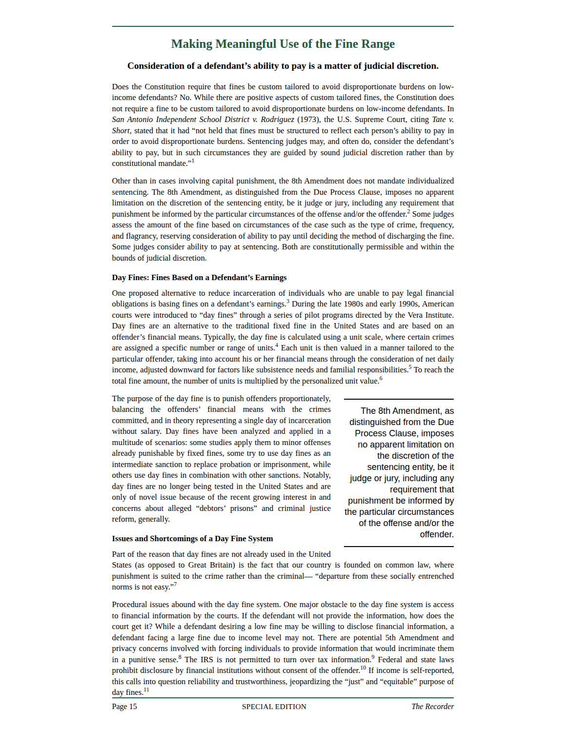Making Meaningful Use of the Fine Range
Consideration of a defendant’s ability to pay is a matter of judicial discretion.
Does the Constitution require that fines be custom tailored to avoid disproportionate burdens on low-income defendants? No. While there are positive aspects of custom tailored fines, the Constitution does not require a fine to be custom tailored to avoid disproportionate burdens on low-income defendants. In San Antonio Independent School District v. Rodriguez (1973), the U.S. Supreme Court, citing Tate v. Short, stated that it had “not held that fines must be structured to reflect each person’s ability to pay in order to avoid disproportionate burdens. Sentencing judges may, and often do, consider the defendant’s ability to pay, but in such circumstances they are guided by sound judicial discretion rather than by constitutional mandate.”1
Other than in cases involving capital punishment, the 8th Amendment does not mandate individualized sentencing. The 8th Amendment, as distinguished from the Due Process Clause, imposes no apparent limitation on the discretion of the sentencing entity, be it judge or jury, including any requirement that punishment be informed by the particular circumstances of the offense and/or the offender.2 Some judges assess the amount of the fine based on circumstances of the case such as the type of crime, frequency, and flagrancy, reserving consideration of ability to pay until deciding the method of discharging the fine. Some judges consider ability to pay at sentencing. Both are constitutionally permissible and within the bounds of judicial discretion.
Day Fines: Fines Based on a Defendant’s Earnings
One proposed alternative to reduce incarceration of individuals who are unable to pay legal financial obligations is basing fines on a defendant’s earnings.3 During the late 1980s and early 1990s, American courts were introduced to “day fines” through a series of pilot programs directed by the Vera Institute. Day fines are an alternative to the traditional fixed fine in the United States and are based on an offender’s financial means. Typically, the day fine is calculated using a unit scale, where certain crimes are assigned a specific number or range of units.4 Each unit is then valued in a manner tailored to the particular offender, taking into account his or her financial means through the consideration of net daily income, adjusted downward for factors like subsistence needs and familial responsibilities.5 To reach the total fine amount, the number of units is multiplied by the personalized unit value.6
The 8th Amendment, as distinguished from the Due Process Clause, imposes no apparent limitation on the discretion of the sentencing entity, be it judge or jury, including any requirement that punishment be informed by the particular circumstances of the offense and/or the offender.
The purpose of the day fine is to punish offenders proportionately, balancing the offenders’ financial means with the crimes committed, and in theory representing a single day of incarceration without salary. Day fines have been analyzed and applied in a multitude of scenarios: some studies apply them to minor offenses already punishable by fixed fines, some try to use day fines as an intermediate sanction to replace probation or imprisonment, while others use day fines in combination with other sanctions. Notably, day fines are no longer being tested in the United States and are only of novel issue because of the recent growing interest in and concerns about alleged “debtors’ prisons” and criminal justice reform, generally.
Issues and Shortcomings of a Day Fine System
Part of the reason that day fines are not already used in the United States (as opposed to Great Britain) is the fact that our country is founded on common law, where punishment is suited to the crime rather than the criminal— “departure from these socially entrenched norms is not easy.”7
Procedural issues abound with the day fine system. One major obstacle to the day fine system is access to financial information by the courts. If the defendant will not provide the information, how does the court get it? While a defendant desiring a low fine may be willing to disclose financial information, a defendant facing a large fine due to income level may not. There are potential 5th Amendment and privacy concerns involved with forcing individuals to provide information that would incriminate them in a punitive sense.8 The IRS is not permitted to turn over tax information.9 Federal and state laws prohibit disclosure by financial institutions without consent of the offender.10 If income is self-reported, this calls into question reliability and trustworthiness, jeopardizing the “just” and “equitable” purpose of day fines.11
Page 15
SPECIAL EDITION
The Recorder